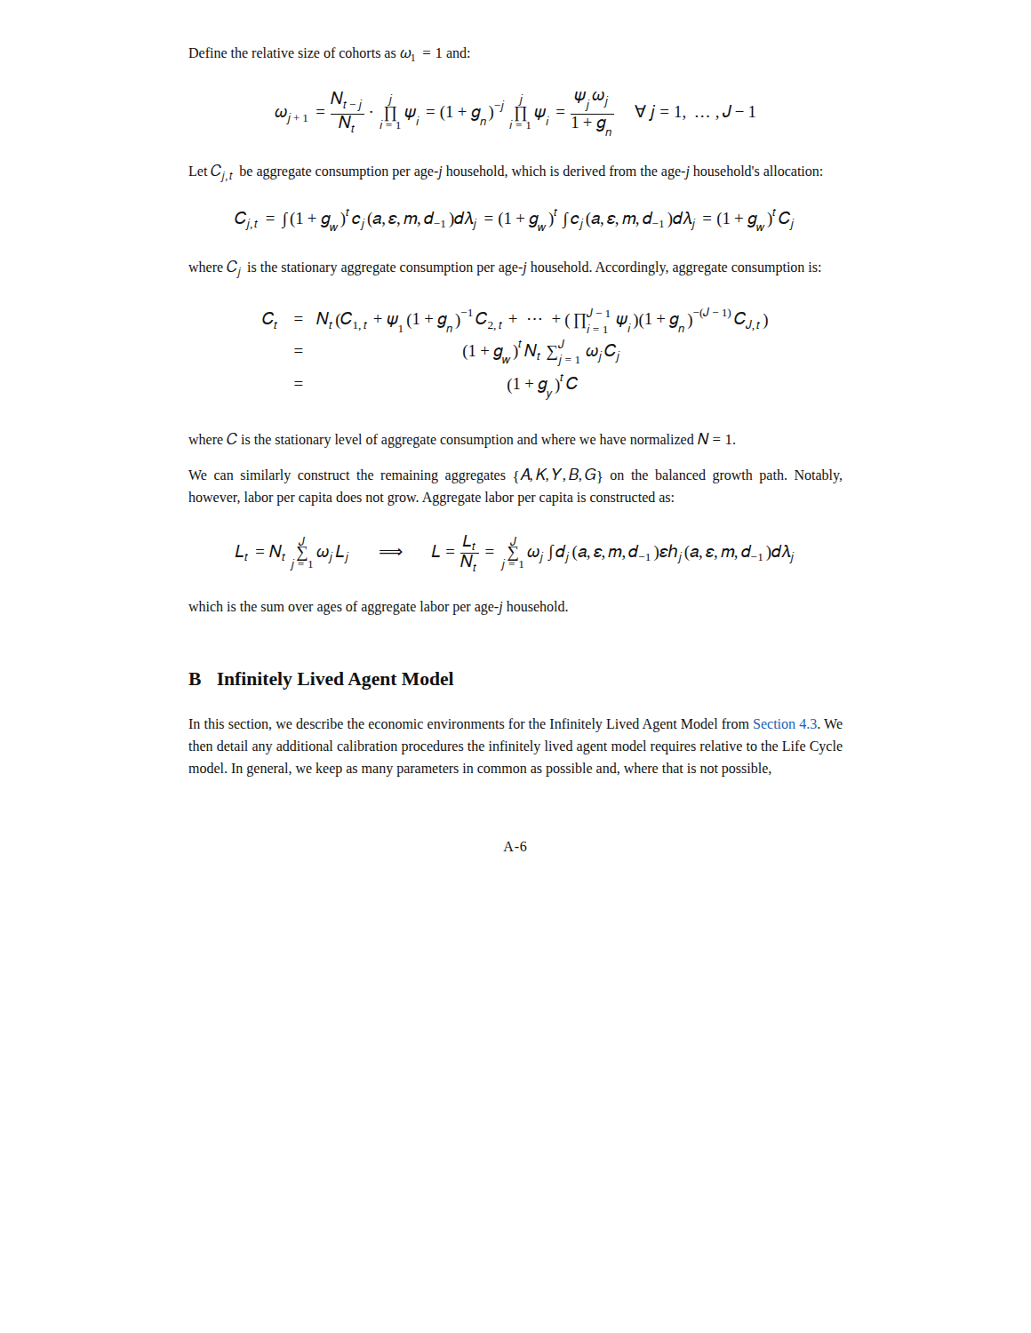Define the relative size of cohorts as ω1=1 and:
ωj+1 = Nt−jNt · ∏i=1j ψi = (1+gn)−j ∏i=1j ψi = ψjωj 1+gn ∀j=1,…,J−1
Let Cj,t be aggregate consumption per age-j household, which is derived from the age-j household's allocation:
Cj,t = ∫ (1+gw)t cj (a,ε,m,d−1) dλj = (1+gw)t ∫ cj (a,ε,m,d−1) dλj = (1+gw)t Cj
where Cj is the stationary aggregate consumption per age-j household. Accordingly, aggregate consumption is:
Ct = Nt ( C1,t + ψ1 (1+gn)−1 C2,t +⋯+ ( ∏i=1J−1 ψi ) (1+gn)−(J−1) CJ,t ) = (1+gw)t Nt ∑j=1J ωjCj = (1+gy)t C
where C is the stationary level of aggregate consumption and where we have normalized N=1.
We can similarly construct the remaining aggregates {A,K,Y,B,G} on the balanced growth path. Notably, however, labor per capita does not grow. Aggregate labor per capita is constructed as:
Lt = Nt ∑j=1J ωjLj ⟹ L = LtNt = ∑j=1J ωj ∫ dj (a,ε,m,d−1) ε hj (a,ε,m,d−1) dλj
which is the sum over ages of aggregate labor per age-j household.
BInfinitely Lived Agent Model
In this section, we describe the economic environments for the Infinitely Lived Agent Model from Section 4.3. We then detail any additional calibration procedures the infinitely lived agent model requires relative to the Life Cycle model. In general, we keep as many parameters in common as possible and, where that is not possible,
A-6